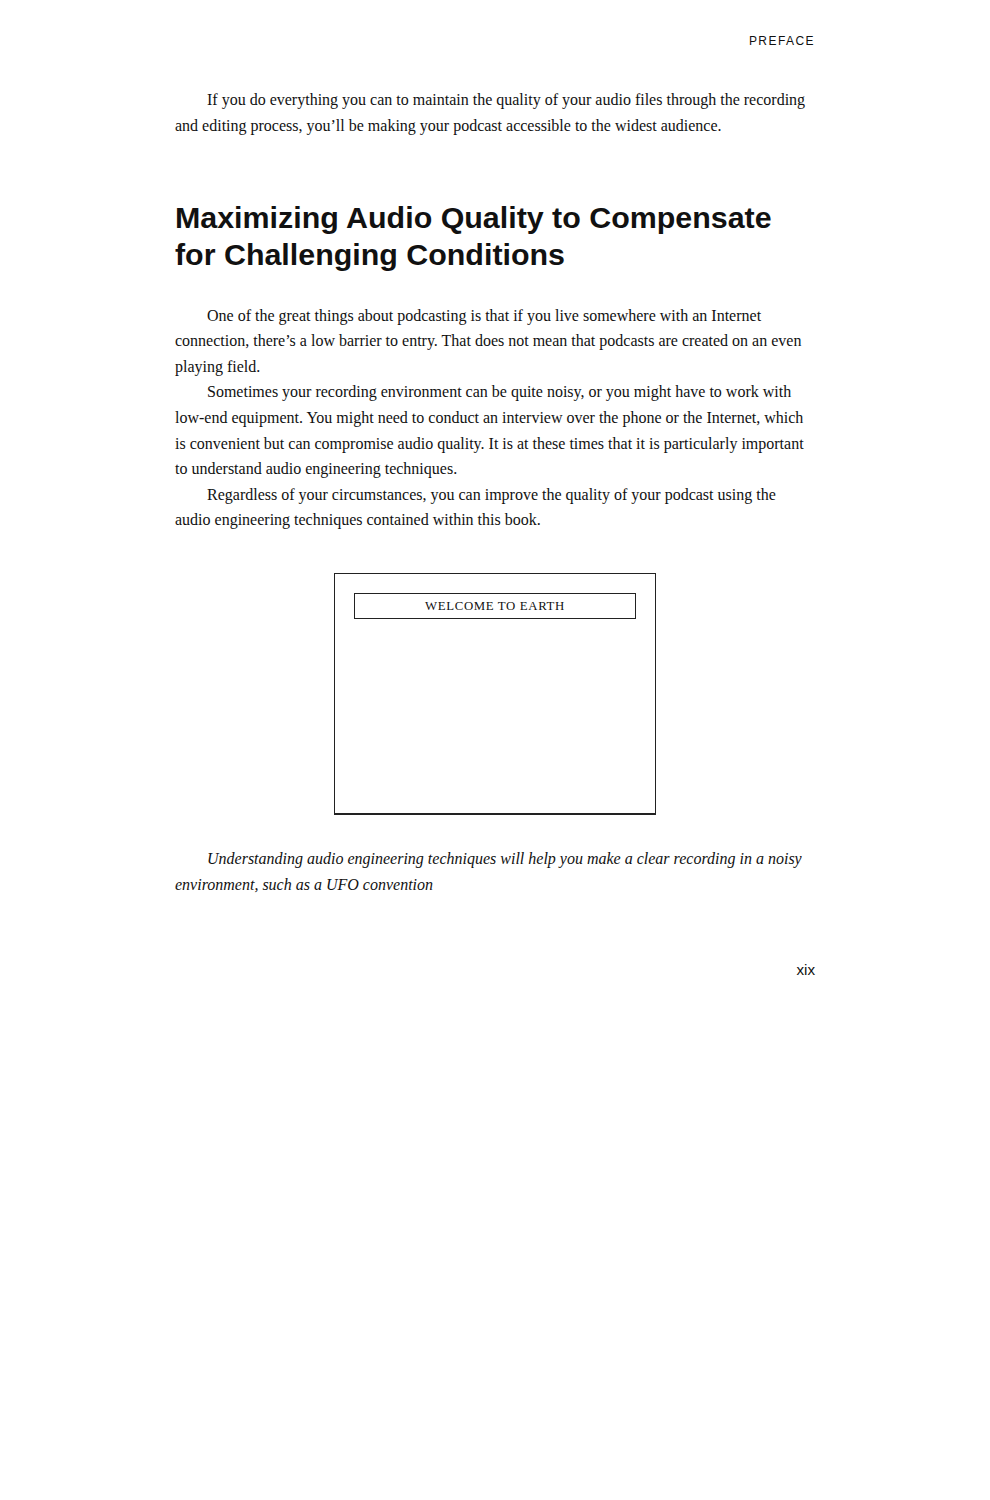Preface
If you do everything you can to maintain the quality of your audio files through the recording and editing process, you’ll be making your podcast accessible to the widest audience.
Maximizing Audio Quality to Compensate for Challenging Conditions
One of the great things about podcasting is that if you live somewhere with an Internet connection, there’s a low barrier to entry. That does not mean that podcasts are created on an even playing field.
Sometimes your recording environment can be quite noisy, or you might have to work with low-end equipment. You might need to conduct an interview over the phone or the Internet, which is convenient but can compromise audio quality. It is at these times that it is particularly important to understand audio engineering techniques.
Regardless of your circumstances, you can improve the quality of your podcast using the audio engineering techniques contained within this book.
WELCOME TO EARTH
Understanding audio engineering techniques will help you make a clear recording in a noisy environment, such as a UFO convention
xix